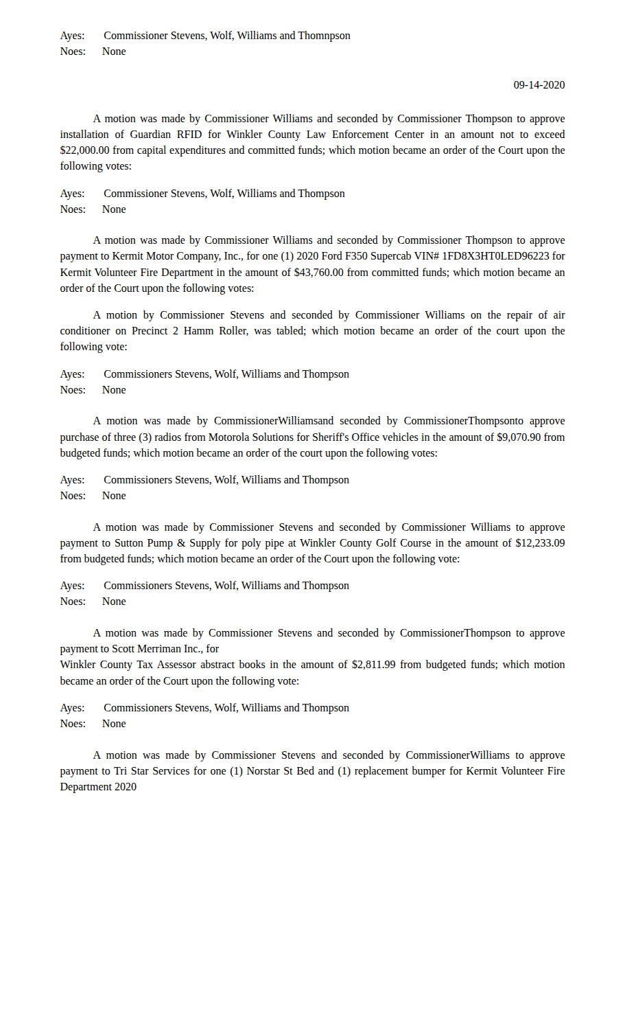Ayes: Commissioner Stevens, Wolf, Williams and Thomnpson
Noes: None
09-14-2020
A motion was made by Commissioner Williams and seconded by Commissioner Thompson to approve installation of Guardian RFID for Winkler County Law Enforcement Center in an amount not to exceed $22,000.00 from capital expenditures and committed funds; which motion became an order of the Court upon the following votes:
Ayes: Commissioner Stevens, Wolf, Williams and Thompson
Noes: None
A motion was made by Commissioner Williams and seconded by Commissioner Thompson to approve payment to Kermit Motor Company, Inc., for one (1) 2020 Ford F350 Supercab VIN# 1FD8X3HT0LED96223 for Kermit Volunteer Fire Department in the amount of $43,760.00 from committed funds; which motion became an order of the Court upon the following votes:
A motion by Commissioner Stevens and seconded by Commissioner Williams on the repair of air conditioner on Precinct 2 Hamm Roller, was tabled; which motion became an order of the court upon the following vote:
Ayes: Commissioners Stevens, Wolf, Williams and Thompson
Noes: None
A motion was made by CommissionerWilliamsand seconded by CommissionerThompsonto approve purchase of three (3) radios from Motorola Solutions for Sheriff's Office vehicles in the amount of $9,070.90 from budgeted funds; which motion became an order of the court upon the following votes:
Ayes: Commissioners Stevens, Wolf, Williams and Thompson
Noes: None
A motion was made by Commissioner Stevens and seconded by Commissioner Williams to approve payment to Sutton Pump & Supply for poly pipe at Winkler County Golf Course in the amount of $12,233.09 from budgeted funds; which motion became an order of the Court upon the following vote:
Ayes: Commissioners Stevens, Wolf, Williams and Thompson
Noes: None
A motion was made by Commissioner Stevens and seconded by CommissionerThompson to approve payment to Scott Merriman Inc., for
Winkler County Tax Assessor abstract books in the amount of $2,811.99 from budgeted funds; which motion became an order of the Court upon the following vote:
Ayes: Commissioners Stevens, Wolf, Williams and Thompson
Noes: None
A motion was made by Commissioner Stevens and seconded by CommissionerWilliams to approve payment to Tri Star Services for one (1) Norstar St Bed and (1) replacement bumper for Kermit Volunteer Fire Department 2020